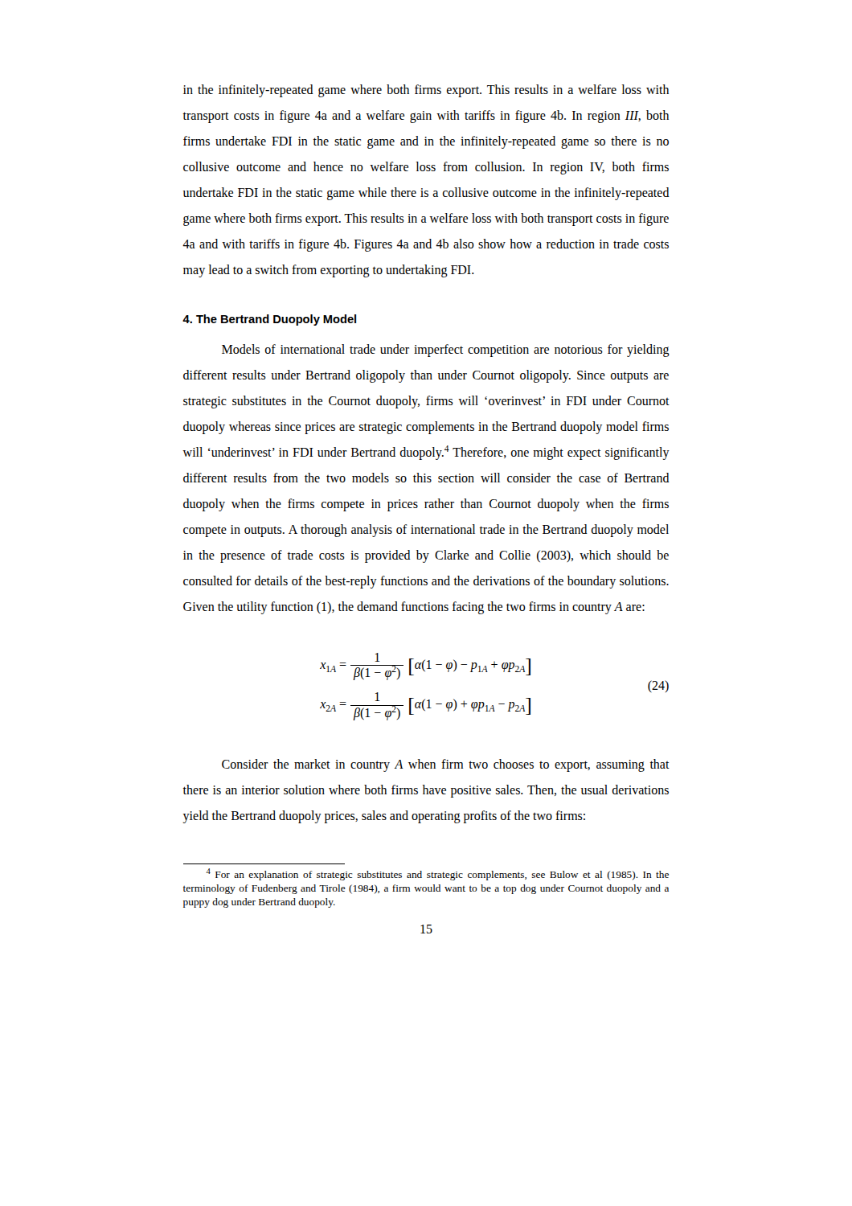in the infinitely-repeated game where both firms export. This results in a welfare loss with transport costs in figure 4a and a welfare gain with tariffs in figure 4b. In region III, both firms undertake FDI in the static game and in the infinitely-repeated game so there is no collusive outcome and hence no welfare loss from collusion. In region IV, both firms undertake FDI in the static game while there is a collusive outcome in the infinitely-repeated game where both firms export. This results in a welfare loss with both transport costs in figure 4a and with tariffs in figure 4b. Figures 4a and 4b also show how a reduction in trade costs may lead to a switch from exporting to undertaking FDI.
4. The Bertrand Duopoly Model
Models of international trade under imperfect competition are notorious for yielding different results under Bertrand oligopoly than under Cournot oligopoly. Since outputs are strategic substitutes in the Cournot duopoly, firms will ‘overinvest’ in FDI under Cournot duopoly whereas since prices are strategic complements in the Bertrand duopoly model firms will ‘underinvest’ in FDI under Bertrand duopoly.4 Therefore, one might expect significantly different results from the two models so this section will consider the case of Bertrand duopoly when the firms compete in prices rather than Cournot duopoly when the firms compete in outputs. A thorough analysis of international trade in the Bertrand duopoly model in the presence of trade costs is provided by Clarke and Collie (2003), which should be consulted for details of the best-reply functions and the derivations of the boundary solutions. Given the utility function (1), the demand functions facing the two firms in country A are:
x1A = 1 β(1 − φ2) [α(1 − φ) − p1A + φp2A] x2A = 1 β(1 − φ2) [α(1 − φ) + φp1A − p2A] (24)
Consider the market in country A when firm two chooses to export, assuming that there is an interior solution where both firms have positive sales. Then, the usual derivations yield the Bertrand duopoly prices, sales and operating profits of the two firms:
4 For an explanation of strategic substitutes and strategic complements, see Bulow et al (1985). In the terminology of Fudenberg and Tirole (1984), a firm would want to be a top dog under Cournot duopoly and a puppy dog under Bertrand duopoly.
15